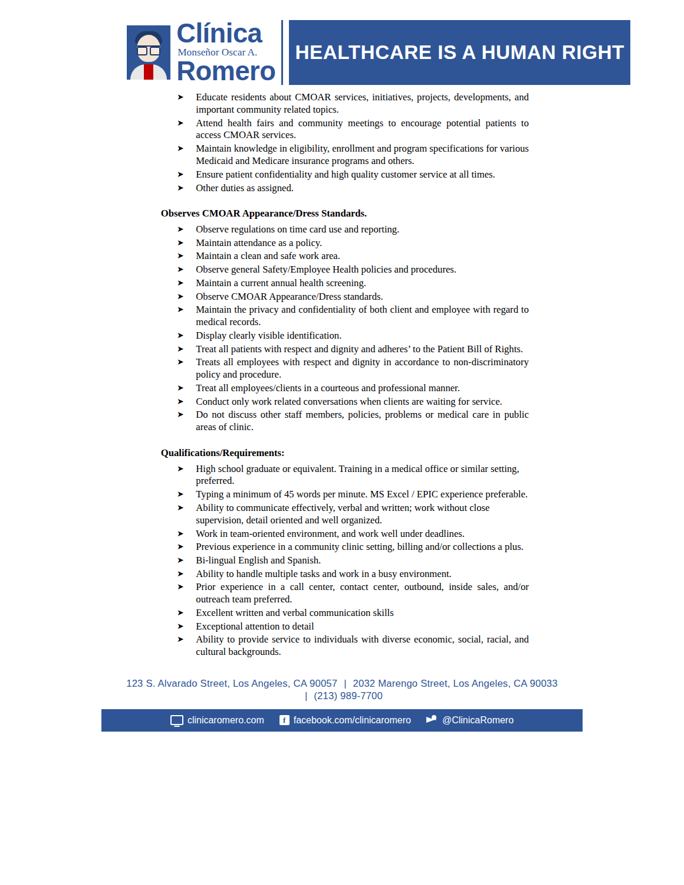Clínica
Monseñor Oscar A.
Romero
HEALTHCARE IS A HUMAN RIGHT
Educate residents about CMOAR services, initiatives, projects, developments, and important community related topics.
Attend health fairs and community meetings to encourage potential patients to access CMOAR services.
Maintain knowledge in eligibility, enrollment and program specifications for various Medicaid and Medicare insurance programs and others.
Ensure patient confidentiality and high quality customer service at all times.
Other duties as assigned.
Observes CMOAR Appearance/Dress Standards.
Observe regulations on time card use and reporting.
Maintain attendance as a policy.
Maintain a clean and safe work area.
Observe general Safety/Employee Health policies and procedures.
Maintain a current annual health screening.
Observe CMOAR Appearance/Dress standards.
Maintain the privacy and confidentiality of both client and employee with regard to medical records.
Display clearly visible identification.
Treat all patients with respect and dignity and adheres’ to the Patient Bill of Rights.
Treats all employees with respect and dignity in accordance to non-discriminatory policy and procedure.
Treat all employees/clients in a courteous and professional manner.
Conduct only work related conversations when clients are waiting for service.
Do not discuss other staff members, policies, problems or medical care in public areas of clinic.
Qualifications/Requirements:
High school graduate or equivalent. Training in a medical office or similar setting, preferred.
Typing a minimum of 45 words per minute. MS Excel / EPIC experience preferable.
Ability to communicate effectively, verbal and written; work without close supervision, detail oriented and well organized.
Work in team-oriented environment, and work well under deadlines.
Previous experience in a community clinic setting, billing and/or collections a plus.
Bi-lingual English and Spanish.
Ability to handle multiple tasks and work in a busy environment.
Prior experience in a call center, contact center, outbound, inside sales, and/or outreach team preferred.
Excellent written and verbal communication skills
Exceptional attention to detail
Ability to provide service to individuals with diverse economic, social, racial, and cultural backgrounds.
123 S. Alvarado Street, Los Angeles, CA 90057 | 2032 Marengo Street, Los Angeles, CA 90033 | (213) 989-7700
clinicaromero.com
ffacebook.com/clinicaromero
@ClinicaRomero